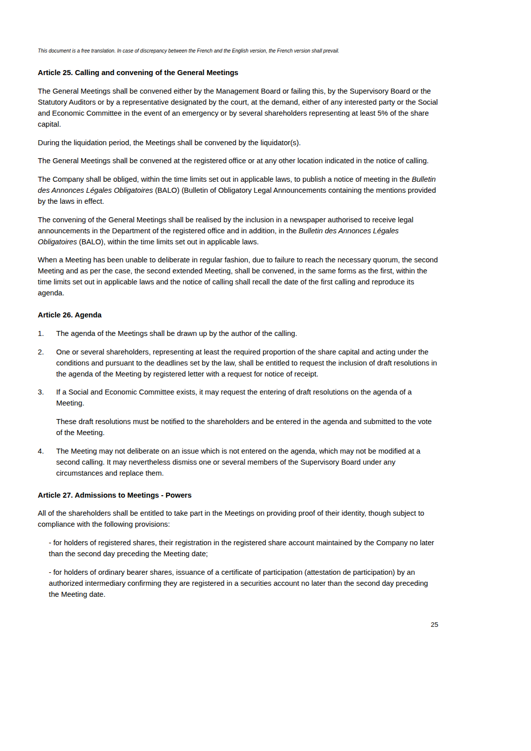This document is a free translation. In case of discrepancy between the French and the English version, the French version shall prevail.
Article 25. Calling and convening of the General Meetings
The General Meetings shall be convened either by the Management Board or failing this, by the Supervisory Board or the Statutory Auditors or by a representative designated by the court, at the demand, either of any interested party or the Social and Economic Committee in the event of an emergency or by several shareholders representing at least 5% of the share capital.
During the liquidation period, the Meetings shall be convened by the liquidator(s).
The General Meetings shall be convened at the registered office or at any other location indicated in the notice of calling.
The Company shall be obliged, within the time limits set out in applicable laws, to publish a notice of meeting in the Bulletin des Annonces Légales Obligatoires (BALO) (Bulletin of Obligatory Legal Announcements containing the mentions provided by the laws in effect.
The convening of the General Meetings shall be realised by the inclusion in a newspaper authorised to receive legal announcements in the Department of the registered office and in addition, in the Bulletin des Annonces Légales Obligatoires (BALO), within the time limits set out in applicable laws.
When a Meeting has been unable to deliberate in regular fashion, due to failure to reach the necessary quorum, the second Meeting and as per the case, the second extended Meeting, shall be convened, in the same forms as the first, within the time limits set out in applicable laws and the notice of calling shall recall the date of the first calling and reproduce its agenda.
Article 26. Agenda
1.
The agenda of the Meetings shall be drawn up by the author of the calling.
2.
One or several shareholders, representing at least the required proportion of the share capital and acting under the conditions and pursuant to the deadlines set by the law, shall be entitled to request the inclusion of draft resolutions in the agenda of the Meeting by registered letter with a request for notice of receipt.
3.
If a Social and Economic Committee exists, it may request the entering of draft resolutions on the agenda of a Meeting.
These draft resolutions must be notified to the shareholders and be entered in the agenda and submitted to the vote of the Meeting.
4.
The Meeting may not deliberate on an issue which is not entered on the agenda, which may not be modified at a second calling. It may nevertheless dismiss one or several members of the Supervisory Board under any circumstances and replace them.
Article 27. Admissions to Meetings - Powers
All of the shareholders shall be entitled to take part in the Meetings on providing proof of their identity, though subject to compliance with the following provisions:
- for holders of registered shares, their registration in the registered share account maintained by the Company no later than the second day preceding the Meeting date;
- for holders of ordinary bearer shares, issuance of a certificate of participation (attestation de participation) by an authorized intermediary confirming they are registered in a securities account no later than the second day preceding the Meeting date.
25